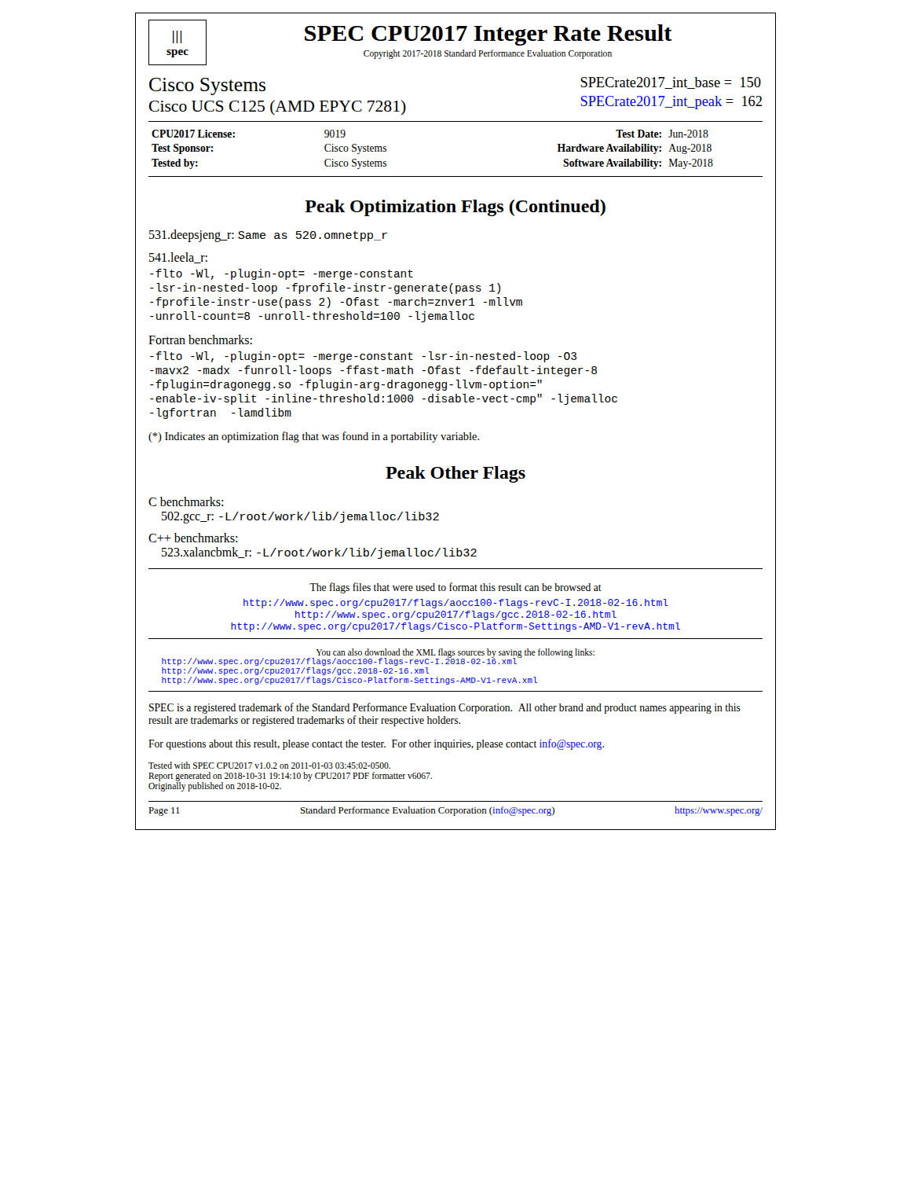|||
spec
SPEC CPU2017 Integer Rate Result
Copyright 2017-2018 Standard Performance Evaluation Corporation
Cisco Systems
Cisco UCS C125 (AMD EPYC 7281)
SPECrate2017_int_base = 150
SPECrate2017_int_peak = 162
| CPU2017 License: | 9019 | Test Date: | Jun-2018 |
| Test Sponsor: | Cisco Systems | Hardware Availability: | Aug-2018 |
| Tested by: | Cisco Systems | Software Availability: | May-2018 |
Peak Optimization Flags (Continued)
531.deepsjeng_r: Same as 520.omnetpp_r
541.leela_r:
-flto -Wl, -plugin-opt= -merge-constant
-lsr-in-nested-loop -fprofile-instr-generate(pass 1)
-fprofile-instr-use(pass 2) -Ofast -march=znver1 -mllvm
-unroll-count=8 -unroll-threshold=100 -ljemalloc
Fortran benchmarks:
-flto -Wl, -plugin-opt= -merge-constant -lsr-in-nested-loop -O3
-mavx2 -madx -funroll-loops -ffast-math -Ofast -fdefault-integer-8
-fplugin=dragonegg.so -fplugin-arg-dragonegg-llvm-option="
-enable-iv-split -inline-threshold:1000 -disable-vect-cmp" -ljemalloc
-lgfortran  -lamdlibm
(*) Indicates an optimization flag that was found in a portability variable.
Peak Other Flags
C benchmarks:
502.gcc_r: -L/root/work/lib/jemalloc/lib32
C++ benchmarks:
523.xalancbmk_r: -L/root/work/lib/jemalloc/lib32
The flags files that were used to format this result can be browsed at
http://www.spec.org/cpu2017/flags/aocc100-flags-revC-I.2018-02-16.html http://www.spec.org/cpu2017/flags/gcc.2018-02-16.html http://www.spec.org/cpu2017/flags/Cisco-Platform-Settings-AMD-V1-revA.html
You can also download the XML flags sources by saving the following links:
http://www.spec.org/cpu2017/flags/aocc100-flags-revC-I.2018-02-16.xml http://www.spec.org/cpu2017/flags/gcc.2018-02-16.xml http://www.spec.org/cpu2017/flags/Cisco-Platform-Settings-AMD-V1-revA.xml
SPEC is a registered trademark of the Standard Performance Evaluation Corporation. All other brand and product names appearing in this result are trademarks or registered trademarks of their respective holders.
For questions about this result, please contact the tester. For other inquiries, please contact info@spec.org.
Tested with SPEC CPU2017 v1.0.2 on 2011-01-03 03:45:02-0500.
Report generated on 2018-10-31 19:14:10 by CPU2017 PDF formatter v6067.
Originally published on 2018-10-02.
Page 11
Standard Performance Evaluation Corporation (info@spec.org)
https://www.spec.org/